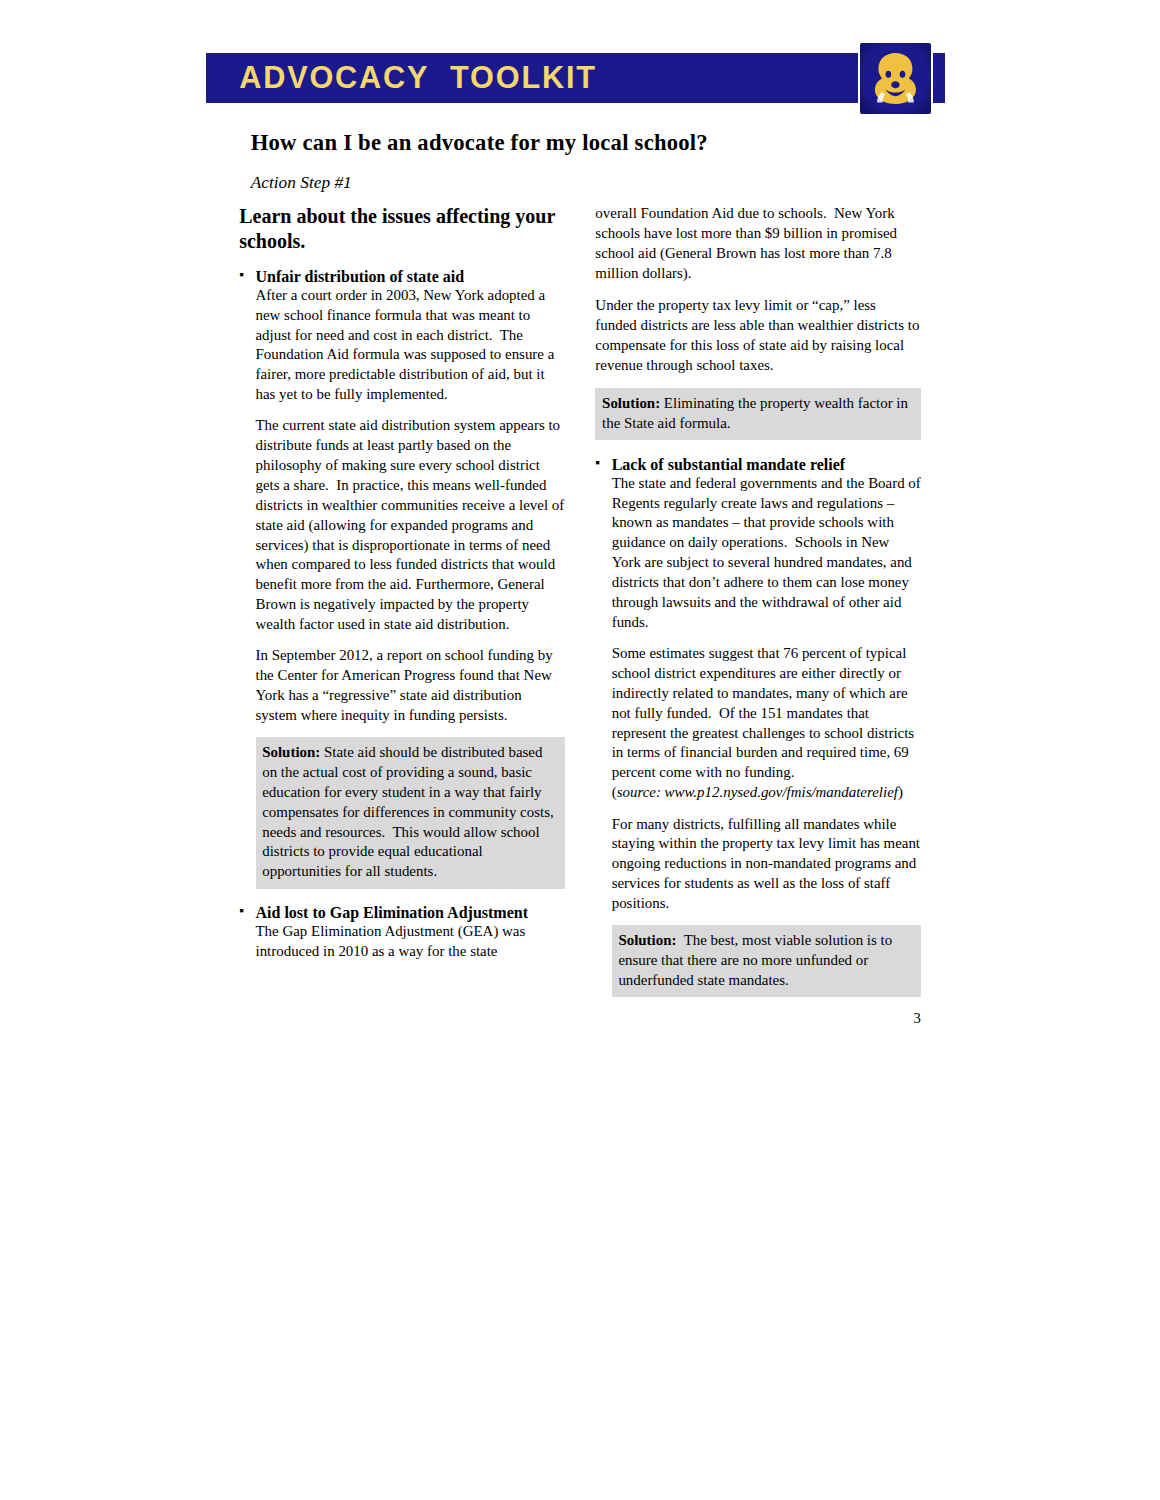ADVOCACY TOOLKIT
How can I be an advocate for my local school?
Action Step #1
Learn about the issues affecting your schools.
Unfair distribution of state aid
After a court order in 2003, New York adopted a new school finance formula that was meant to adjust for need and cost in each district. The Foundation Aid formula was supposed to ensure a fairer, more predictable distribution of aid, but it has yet to be fully implemented.
The current state aid distribution system appears to distribute funds at least partly based on the philosophy of making sure every school district gets a share. In practice, this means well-funded districts in wealthier communities receive a level of state aid (allowing for expanded programs and services) that is disproportionate in terms of need when compared to less funded districts that would benefit more from the aid. Furthermore, General Brown is negatively impacted by the property wealth factor used in state aid distribution.
In September 2012, a report on school funding by the Center for American Progress found that New York has a “regressive” state aid distribution system where inequity in funding persists.
Solution: State aid should be distributed based on the actual cost of providing a sound, basic education for every student in a way that fairly compensates for differences in community costs, needs and resources. This would allow school districts to provide equal educational opportunities for all students.
Aid lost to Gap Elimination Adjustment
The Gap Elimination Adjustment (GEA) was introduced in 2010 as a way for the state
overall Foundation Aid due to schools. New York schools have lost more than $9 billion in promised school aid (General Brown has lost more than 7.8 million dollars).
Under the property tax levy limit or “cap,” less funded districts are less able than wealthier districts to compensate for this loss of state aid by raising local revenue through school taxes.
Solution: Eliminating the property wealth factor in the State aid formula.
Lack of substantial mandate relief
The state and federal governments and the Board of Regents regularly create laws and regulations – known as mandates – that provide schools with guidance on daily operations. Schools in New York are subject to several hundred mandates, and districts that don’t adhere to them can lose money through lawsuits and the withdrawal of other aid funds.
Some estimates suggest that 76 percent of typical school district expenditures are either directly or indirectly related to mandates, many of which are not fully funded. Of the 151 mandates that represent the greatest challenges to school districts in terms of financial burden and required time, 69 percent come with no funding.
(source: www.p12.nysed.gov/fmis/mandaterelief)
For many districts, fulfilling all mandates while staying within the property tax levy limit has meant ongoing reductions in non-mandated programs and services for students as well as the loss of staff positions.
Solution: The best, most viable solution is to ensure that there are no more unfunded or underfunded state mandates.
3